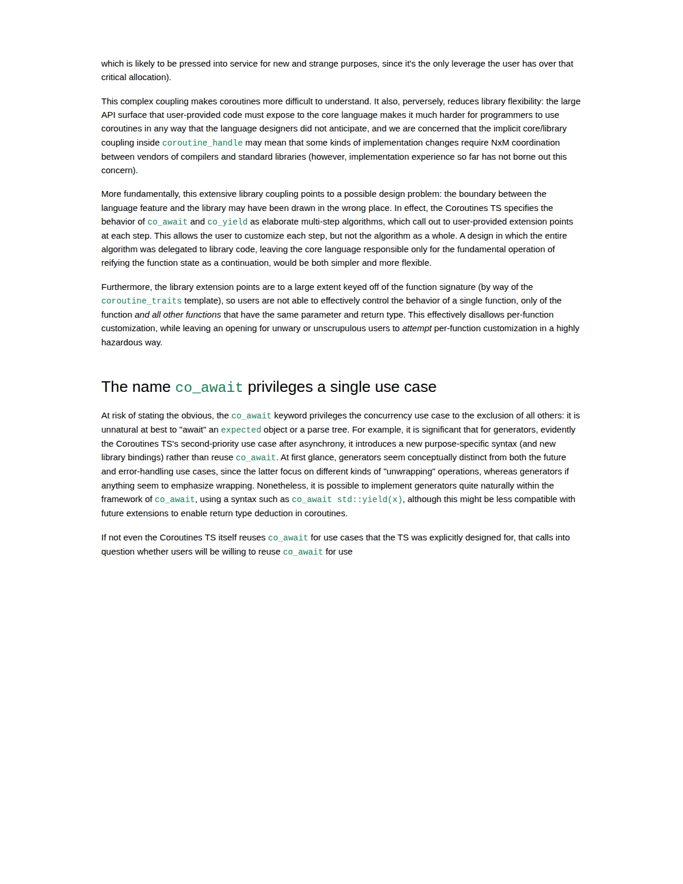which is likely to be pressed into service for new and strange purposes, since it's the only leverage the user has over that critical allocation).
This complex coupling makes coroutines more difficult to understand. It also, perversely, reduces library flexibility: the large API surface that user-provided code must expose to the core language makes it much harder for programmers to use coroutines in any way that the language designers did not anticipate, and we are concerned that the implicit core/library coupling inside coroutine_handle may mean that some kinds of implementation changes require NxM coordination between vendors of compilers and standard libraries (however, implementation experience so far has not borne out this concern).
More fundamentally, this extensive library coupling points to a possible design problem: the boundary between the language feature and the library may have been drawn in the wrong place. In effect, the Coroutines TS specifies the behavior of co_await and co_yield as elaborate multi-step algorithms, which call out to user-provided extension points at each step. This allows the user to customize each step, but not the algorithm as a whole. A design in which the entire algorithm was delegated to library code, leaving the core language responsible only for the fundamental operation of reifying the function state as a continuation, would be both simpler and more flexible.
Furthermore, the library extension points are to a large extent keyed off of the function signature (by way of the coroutine_traits template), so users are not able to effectively control the behavior of a single function, only of the function and all other functions that have the same parameter and return type. This effectively disallows per-function customization, while leaving an opening for unwary or unscrupulous users to attempt per-function customization in a highly hazardous way.
The name co_await privileges a single use case
At risk of stating the obvious, the co_await keyword privileges the concurrency use case to the exclusion of all others: it is unnatural at best to "await" an expected object or a parse tree. For example, it is significant that for generators, evidently the Coroutines TS's second-priority use case after asynchrony, it introduces a new purpose-specific syntax (and new library bindings) rather than reuse co_await. At first glance, generators seem conceptually distinct from both the future and error-handling use cases, since the latter focus on different kinds of "unwrapping" operations, whereas generators if anything seem to emphasize wrapping. Nonetheless, it is possible to implement generators quite naturally within the framework of co_await, using a syntax such as co_await std::yield(x), although this might be less compatible with future extensions to enable return type deduction in coroutines.
If not even the Coroutines TS itself reuses co_await for use cases that the TS was explicitly designed for, that calls into question whether users will be willing to reuse co_await for use